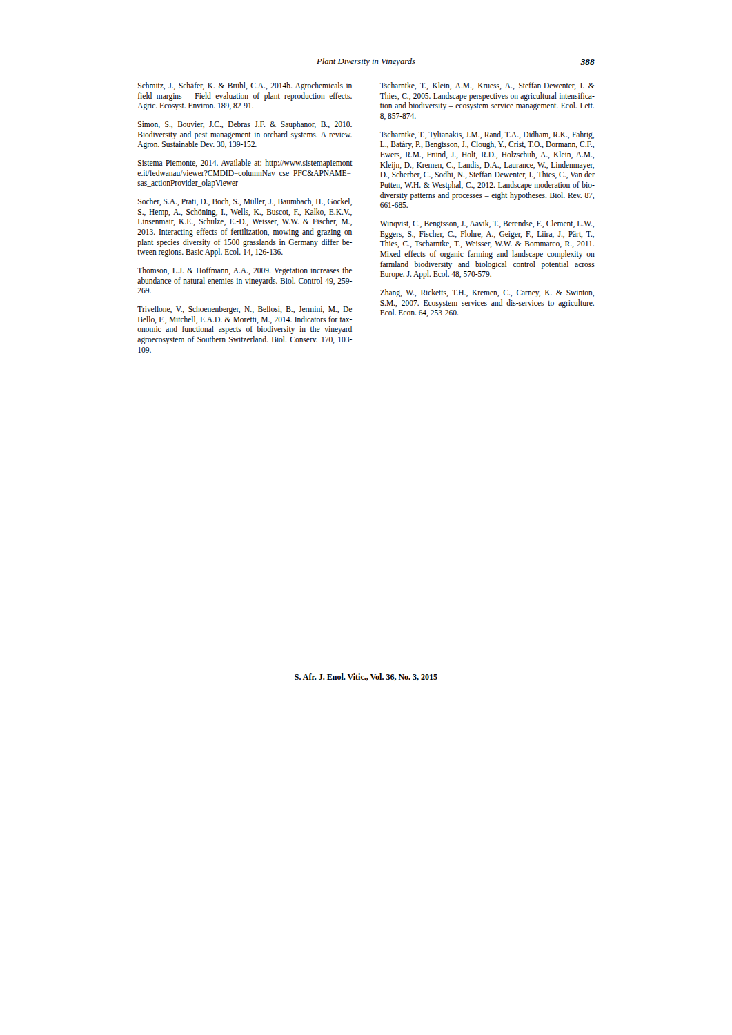Plant Diversity in Vineyards 388
Schmitz, J., Schäfer, K. & Brühl, C.A., 2014b. Agrochemicals in field margins – Field evaluation of plant reproduction effects. Agric. Ecosyst. Environ. 189, 82-91.
Simon, S., Bouvier, J.C., Debras J.F. & Sauphanor, B., 2010. Biodiversity and pest management in orchard systems. A review. Agron. Sustainable Dev. 30, 139-152.
Sistema Piemonte, 2014. Available at: http://www.sistemapiemonte.it/fedwanau/viewer?CMDID=columnNav_cse_PFC&APNAME=sas_actionProvider_olapViewer
Socher, S.A., Prati, D., Boch, S., Müller, J., Baumbach, H., Gockel, S., Hemp, A., Schöning, I., Wells, K., Buscot, F., Kalko, E.K.V., Linsenmair, K.E., Schulze, E.-D., Weisser, W.W. & Fischer, M., 2013. Interacting effects of fertilization, mowing and grazing on plant species diversity of 1500 grasslands in Germany differ between regions. Basic Appl. Ecol. 14, 126-136.
Thomson, L.J. & Hoffmann, A.A., 2009. Vegetation increases the abundance of natural enemies in vineyards. Biol. Control 49, 259-269.
Trivellone, V., Schoenenberger, N., Bellosi, B., Jermini, M., De Bello, F., Mitchell, E.A.D. & Moretti, M., 2014. Indicators for taxonomic and functional aspects of biodiversity in the vineyard agroecosystem of Southern Switzerland. Biol. Conserv. 170, 103-109.
Tscharntke, T., Klein, A.M., Kruess, A., Steffan-Dewenter, I. & Thies, C., 2005. Landscape perspectives on agricultural intensification and biodiversity – ecosystem service management. Ecol. Lett. 8, 857-874.
Tscharntke, T., Tylianakis, J.M., Rand, T.A., Didham, R.K., Fahrig, L., Batáry, P., Bengtsson, J., Clough, Y., Crist, T.O., Dormann, C.F., Ewers, R.M., Fründ, J., Holt, R.D., Holzschuh, A., Klein, A.M., Kleijn, D., Kremen, C., Landis, D.A., Laurance, W., Lindenmayer, D., Scherber, C., Sodhi, N., Steffan-Dewenter, I., Thies, C., Van der Putten, W.H. & Westphal, C., 2012. Landscape moderation of biodiversity patterns and processes – eight hypotheses. Biol. Rev. 87, 661-685.
Winqvist, C., Bengtsson, J., Aavik, T., Berendse, F., Clement, L.W., Eggers, S., Fischer, C., Flohre, A., Geiger, F., Liira, J., Pärt, T., Thies, C., Tscharntke, T., Weisser, W.W. & Bommarco, R., 2011. Mixed effects of organic farming and landscape complexity on farmland biodiversity and biological control potential across Europe. J. Appl. Ecol. 48, 570-579.
Zhang, W., Ricketts, T.H., Kremen, C., Carney, K. & Swinton, S.M., 2007. Ecosystem services and dis-services to agriculture. Ecol. Econ. 64, 253-260.
S. Afr. J. Enol. Vitic., Vol. 36, No. 3, 2015